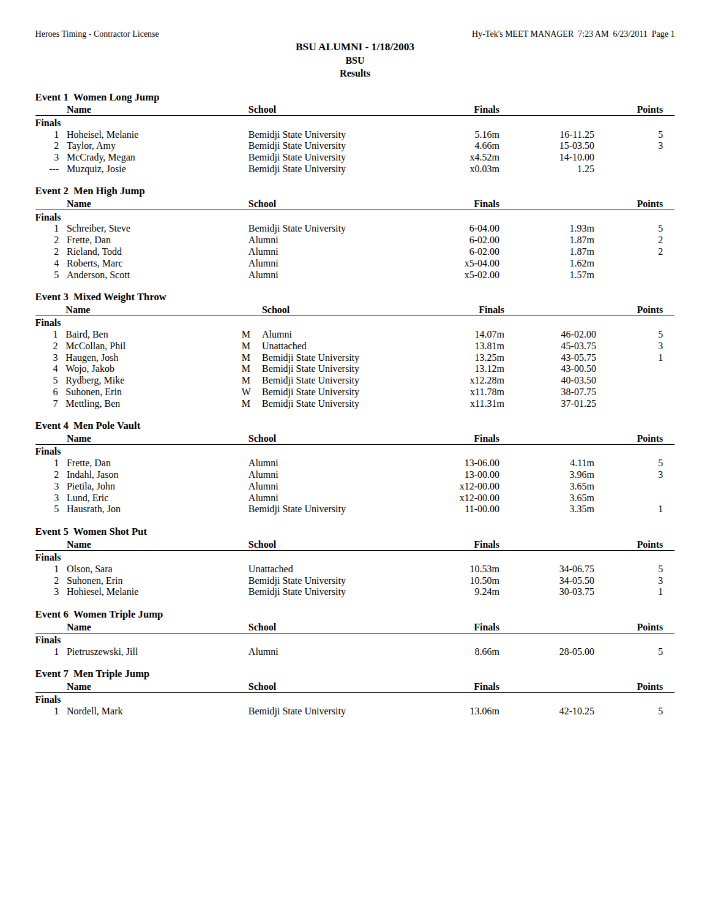Heroes Timing - Contractor License
Hy-Tek's MEET MANAGER 7:23 AM 6/23/2011 Page 1
BSU ALUMNI - 1/18/2003
BSU
Results
Event 1 Women Long Jump
| | Name | School | Finals | | Points |
| --- | --- | --- | --- | --- | --- |
| Finals |
| 1 | Hoheisel, Melanie | Bemidji State University | 5.16m | 16-11.25 | 5 |
| 2 | Taylor, Amy | Bemidji State University | 4.66m | 15-03.50 | 3 |
| 3 | McCrady, Megan | Bemidji State University | x4.52m | 14-10.00 | |
| --- | Muzquiz, Josie | Bemidji State University | x0.03m | 1.25 | |
Event 2 Men High Jump
| | Name | School | Finals | | Points |
| --- | --- | --- | --- | --- | --- |
| Finals |
| 1 | Schreiber, Steve | Bemidji State University | 6-04.00 | 1.93m | 5 |
| 2 | Frette, Dan | Alumni | 6-02.00 | 1.87m | 2 |
| 2 | Rieland, Todd | Alumni | 6-02.00 | 1.87m | 2 |
| 4 | Roberts, Marc | Alumni | x5-04.00 | 1.62m | |
| 5 | Anderson, Scott | Alumni | x5-02.00 | 1.57m | |
Event 3 Mixed Weight Throw
| | Name | | School | Finals | | Points |
| --- | --- | --- | --- | --- | --- | --- |
| Finals |
| 1 | Baird, Ben | M | Alumni | 14.07m | 46-02.00 | 5 |
| 2 | McCollan, Phil | M | Unattached | 13.81m | 45-03.75 | 3 |
| 3 | Haugen, Josh | M | Bemidji State University | 13.25m | 43-05.75 | 1 |
| 4 | Wojo, Jakob | M | Bemidji State University | 13.12m | 43-00.50 | |
| 5 | Rydberg, Mike | M | Bemidji State University | x12.28m | 40-03.50 | |
| 6 | Suhonen, Erin | W | Bemidji State University | x11.78m | 38-07.75 | |
| 7 | Mettling, Ben | M | Bemidji State University | x11.31m | 37-01.25 | |
Event 4 Men Pole Vault
| | Name | School | Finals | | Points |
| --- | --- | --- | --- | --- | --- |
| Finals |
| 1 | Frette, Dan | Alumni | 13-06.00 | 4.11m | 5 |
| 2 | Indahl, Jason | Alumni | 13-00.00 | 3.96m | 3 |
| 3 | Pietila, John | Alumni | x12-00.00 | 3.65m | |
| 3 | Lund, Eric | Alumni | x12-00.00 | 3.65m | |
| 5 | Hausrath, Jon | Bemidji State University | 11-00.00 | 3.35m | 1 |
Event 5 Women Shot Put
| | Name | School | Finals | | Points |
| --- | --- | --- | --- | --- | --- |
| Finals |
| 1 | Olson, Sara | Unattached | 10.53m | 34-06.75 | 5 |
| 2 | Suhonen, Erin | Bemidji State University | 10.50m | 34-05.50 | 3 |
| 3 | Hohiesel, Melanie | Bemidji State University | 9.24m | 30-03.75 | 1 |
Event 6 Women Triple Jump
| | Name | School | Finals | | Points |
| --- | --- | --- | --- | --- | --- |
| Finals |
| 1 | Pietruszewski, Jill | Alumni | 8.66m | 28-05.00 | 5 |
Event 7 Men Triple Jump
| | Name | School | Finals | | Points |
| --- | --- | --- | --- | --- | --- |
| Finals |
| 1 | Nordell, Mark | Bemidji State University | 13.06m | 42-10.25 | 5 |